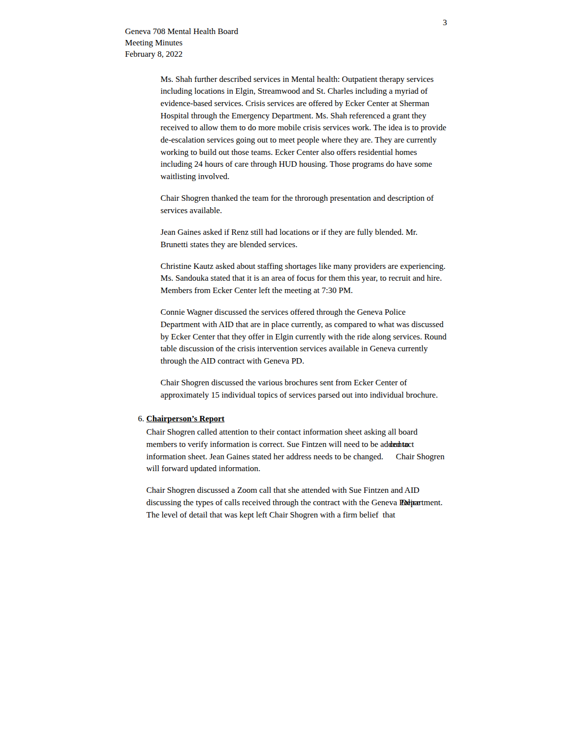3
Geneva 708 Mental Health Board
Meeting Minutes
February 8, 2022
Ms. Shah further described services in Mental health: Outpatient therapy services including locations in Elgin, Streamwood and St. Charles including a myriad of evidence-based services. Crisis services are offered by Ecker Center at Sherman Hospital through the Emergency Department. Ms. Shah referenced a grant they received to allow them to do more mobile crisis services work. The idea is to provide de-escalation services going out to meet people where they are. They are currently working to build out those teams. Ecker Center also offers residential homes including 24 hours of care through HUD housing. Those programs do have some waitlisting involved.
Chair Shogren thanked the team for the throrough presentation and description of services available.
Jean Gaines asked if Renz still had locations or if they are fully blended. Mr. Brunetti states they are blended services.
Christine Kautz asked about staffing shortages like many providers are experiencing. Ms. Sandouka stated that it is an area of focus for them this year, to recruit and hire.
Members from Ecker Center left the meeting at 7:30 PM.
Connie Wagner discussed the services offered through the Geneva Police Department with AID that are in place currently, as compared to what was discussed by Ecker Center that they offer in Elgin currently with the ride along services. Round table discussion of the crisis intervention services available in Geneva currently through the AID contract with Geneva PD.
Chair Shogren discussed the various brochures sent from Ecker Center of approximately 15 individual topics of services parsed out into individual brochure.
Chairperson’s Report
Chair Shogren called attention to their contact information sheet asking all board members to verify information is correct. Sue Fintzen will need to be added to contact information sheet. Jean Gaines stated her address needs to be changed. Chair Shogren will forward updated information.
Chair Shogren discussed a Zoom call that she attended with Sue Fintzen and AID discussing the types of calls received through the contract with the Geneva Police Department. The level of detail that was kept left Chair Shogren with a firm belief that